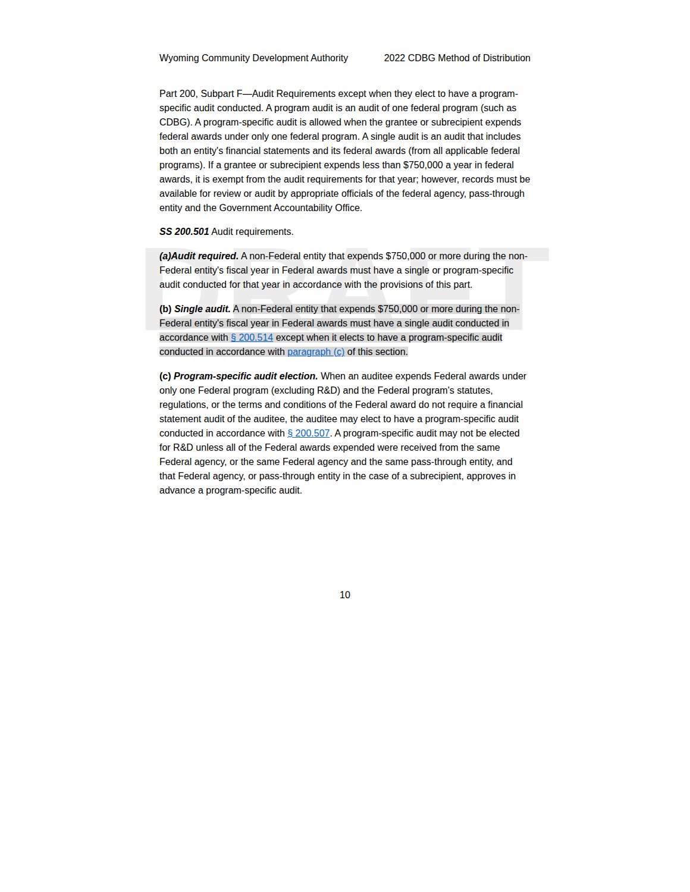DRAFT
Wyoming Community Development Authority
2022 CDBG Method of Distribution
Part 200, Subpart F—Audit Requirements except when they elect to have a program-specific audit conducted. A program audit is an audit of one federal program (such as CDBG). A program-specific audit is allowed when the grantee or subrecipient expends federal awards under only one federal program. A single audit is an audit that includes both an entity's financial statements and its federal awards (from all applicable federal programs). If a grantee or subrecipient expends less than $750,000 a year in federal awards, it is exempt from the audit requirements for that year; however, records must be available for review or audit by appropriate officials of the federal agency, pass-through entity and the Government Accountability Office.
SS 200.501 Audit requirements.
(a)Audit required. A non-Federal entity that expends $750,000 or more during the non-Federal entity's fiscal year in Federal awards must have a single or program-specific audit conducted for that year in accordance with the provisions of this part.
(b) Single audit. A non-Federal entity that expends $750,000 or more during the non-Federal entity's fiscal year in Federal awards must have a single audit conducted in accordance with § 200.514 except when it elects to have a program-specific audit conducted in accordance with paragraph (c) of this section.
(c) Program-specific audit election. When an auditee expends Federal awards under only one Federal program (excluding R&D) and the Federal program's statutes, regulations, or the terms and conditions of the Federal award do not require a financial statement audit of the auditee, the auditee may elect to have a program-specific audit conducted in accordance with § 200.507. A program-specific audit may not be elected for R&D unless all of the Federal awards expended were received from the same Federal agency, or the same Federal agency and the same pass-through entity, and that Federal agency, or pass-through entity in the case of a subrecipient, approves in advance a program-specific audit.
10